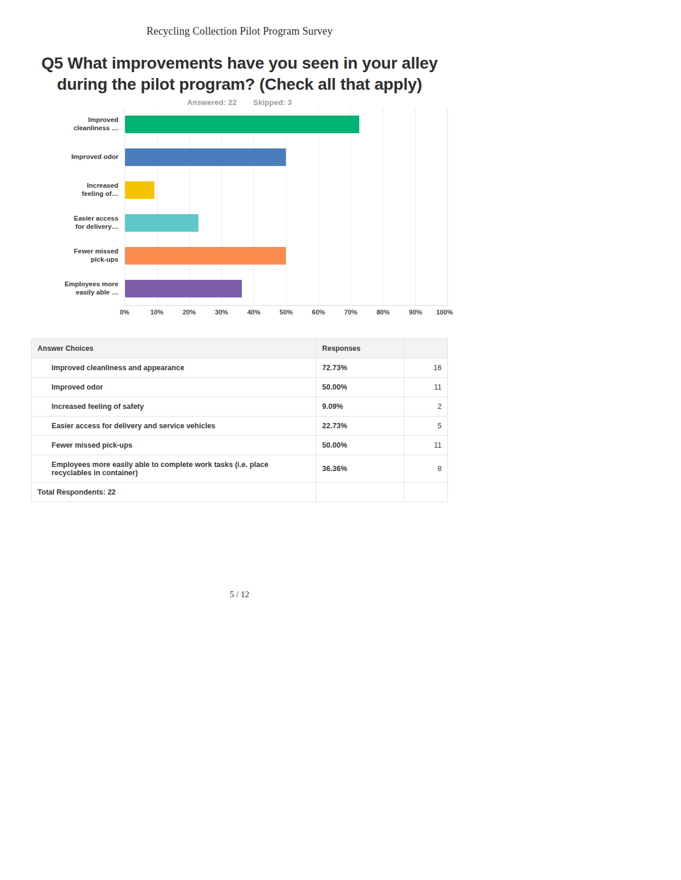Recycling Collection Pilot Program Survey
Q5 What improvements have you seen in your alley during the pilot program? (Check all that apply)
Answered: 22 Skipped: 3
| Improved cleanliness … | |
| Improved odor | |
| Increased feeling of… | |
| Easier access for delivery… | |
| Fewer missed pick-ups | |
| Employees more easily able … | |
| | 0% 10% 20% 30% 40% 50% 60% 70% 80% 90% 100% |
| Answer Choices | Responses | |
| --- | --- | --- |
| Improved cleanliness and appearance | 72.73% | 16 |
| Improved odor | 50.00% | 11 |
| Increased feeling of safety | 9.09% | 2 |
| Easier access for delivery and service vehicles | 22.73% | 5 |
| Fewer missed pick-ups | 50.00% | 11 |
| Employees more easily able to complete work tasks (i.e. place recyclables in container) | 36.36% | 8 |
| Total Respondents: 22 | | |
5 / 12